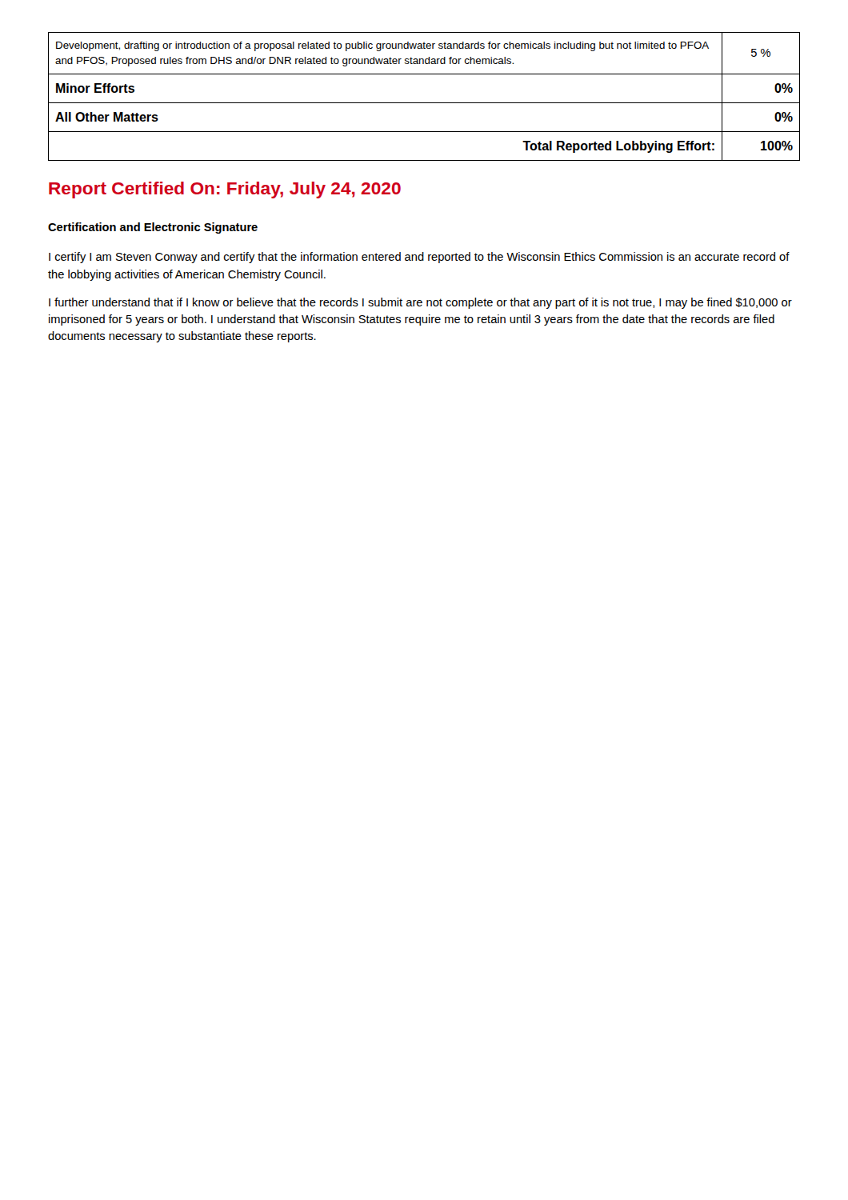| Development, drafting or introduction of a proposal related to public groundwater standards for chemicals including but not limited to PFOA and PFOS, Proposed rules from DHS and/or DNR related to groundwater standard for chemicals. | 5 % |
| Minor Efforts | 0% |
| All Other Matters | 0% |
| Total Reported Lobbying Effort: | 100% |
Report Certified On: Friday, July 24, 2020
Certification and Electronic Signature
I certify I am Steven Conway and certify that the information entered and reported to the Wisconsin Ethics Commission is an accurate record of the lobbying activities of American Chemistry Council.
I further understand that if I know or believe that the records I submit are not complete or that any part of it is not true, I may be fined $10,000 or imprisoned for 5 years or both. I understand that Wisconsin Statutes require me to retain until 3 years from the date that the records are filed documents necessary to substantiate these reports.